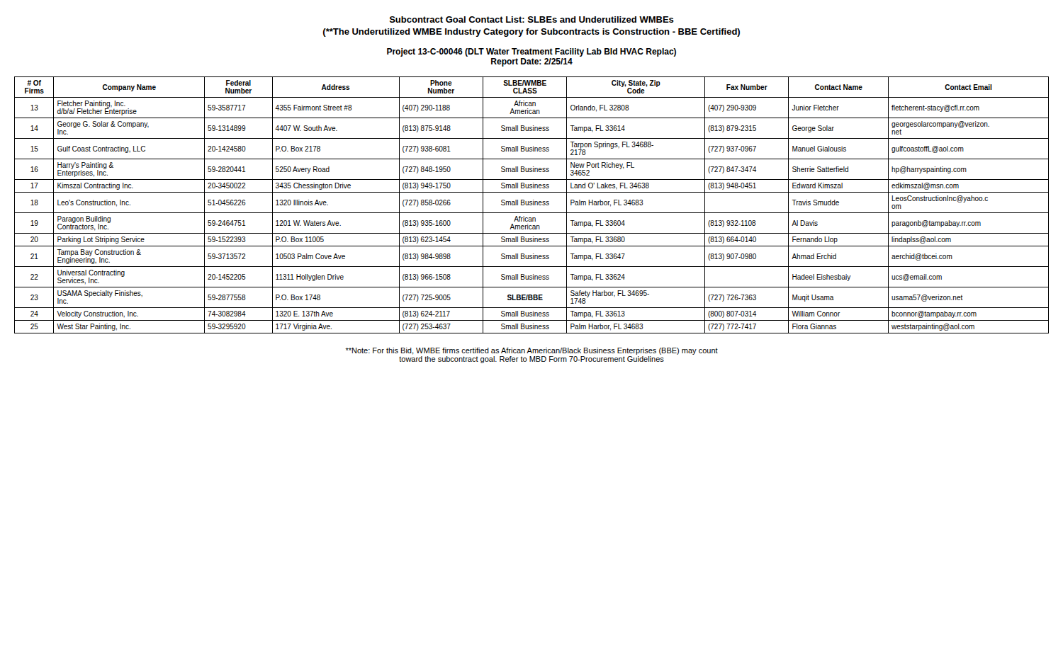Subcontract Goal Contact List: SLBEs and Underutilized WMBEs
(**The Underutilized WMBE Industry Category for Subcontracts is Construction - BBE Certified)
Project 13-C-00046 (DLT Water Treatment Facility Lab Bld HVAC Replac)
Report Date: 2/25/14
| # Of Firms | Company Name | Federal Number | Address | Phone Number | SLBE/WMBE CLASS | City, State, Zip Code | Fax Number | Contact Name | Contact Email |
| --- | --- | --- | --- | --- | --- | --- | --- | --- | --- |
| 13 | Fletcher Painting, Inc. d/b/a/ Fletcher Enterprise | 59-3587717 | 4355 Fairmont Street #8 | (407) 290-1188 | African American | Orlando, FL 32808 | (407) 290-9309 | Junior Fletcher | fletcherent-stacy@cfl.rr.com |
| 14 | George G. Solar & Company, Inc. | 59-1314899 | 4407 W. South Ave. | (813) 875-9148 | Small Business | Tampa, FL 33614 | (813) 879-2315 | George Solar | georgesolarcompany@verizon. net |
| 15 | Gulf Coast Contracting, LLC | 20-1424580 | P.O. Box 2178 | (727) 938-6081 | Small Business | Tarpon Springs, FL 34688- 2178 | (727) 937-0967 | Manuel Gialousis | gulfcoastoffL@aol.com |
| 16 | Harry's Painting & Enterprises, Inc. | 59-2820441 | 5250 Avery Road | (727) 848-1950 | Small Business | New Port Richey, FL 34652 | (727) 847-3474 | Sherrie Satterfield | hp@harryspainting.com |
| 17 | Kimszal Contracting Inc. | 20-3450022 | 3435 Chessington Drive | (813) 949-1750 | Small Business | Land O' Lakes, FL 34638 | (813) 948-0451 | Edward Kimszal | edkimszal@msn.com |
| 18 | Leo's Construction, Inc. | 51-0456226 | 1320 Illinois Ave. | (727) 858-0266 | Small Business | Palm Harbor, FL 34683 | | Travis Smudde | LeosConstructionInc@yahoo.c om |
| 19 | Paragon Building Contractors, Inc. | 59-2464751 | 1201 W. Waters Ave. | (813) 935-1600 | African American | Tampa, FL 33604 | (813) 932-1108 | Al Davis | paragonb@tampabay.rr.com |
| 20 | Parking Lot Striping Service | 59-1522393 | P.O. Box 11005 | (813) 623-1454 | Small Business | Tampa, FL 33680 | (813) 664-0140 | Fernando Llop | lindaplss@aol.com |
| 21 | Tampa Bay Construction & Engineering, Inc. | 59-3713572 | 10503 Palm Cove Ave | (813) 984-9898 | Small Business | Tampa, FL 33647 | (813) 907-0980 | Ahmad Erchid | aerchid@tbcei.com |
| 22 | Universal Contracting Services, Inc. | 20-1452205 | 11311 Hollyglen Drive | (813) 966-1508 | Small Business | Tampa, FL 33624 | | Hadeel Eishesbaiy | ucs@email.com |
| 23 | USAMA Specialty Finishes, Inc. | 59-2877558 | P.O. Box 1748 | (727) 725-9005 | SLBE/BBE | Safety Harbor, FL 34695- 1748 | (727) 726-7363 | Muqit Usama | usama57@verizon.net |
| 24 | Velocity Construction, Inc. | 74-3082984 | 1320 E. 137th Ave | (813) 624-2117 | Small Business | Tampa, FL 33613 | (800) 807-0314 | William Connor | bconnor@tampabay.rr.com |
| 25 | West Star Painting, Inc. | 59-3295920 | 1717 Virginia Ave. | (727) 253-4637 | Small Business | Palm Harbor, FL 34683 | (727) 772-7417 | Flora Giannas | weststarpainting@aol.com |
**Note: For this Bid, WMBE firms certified as African American/Black Business Enterprises (BBE) may count
toward the subcontract goal. Refer to MBD Form 70-Procurement Guidelines